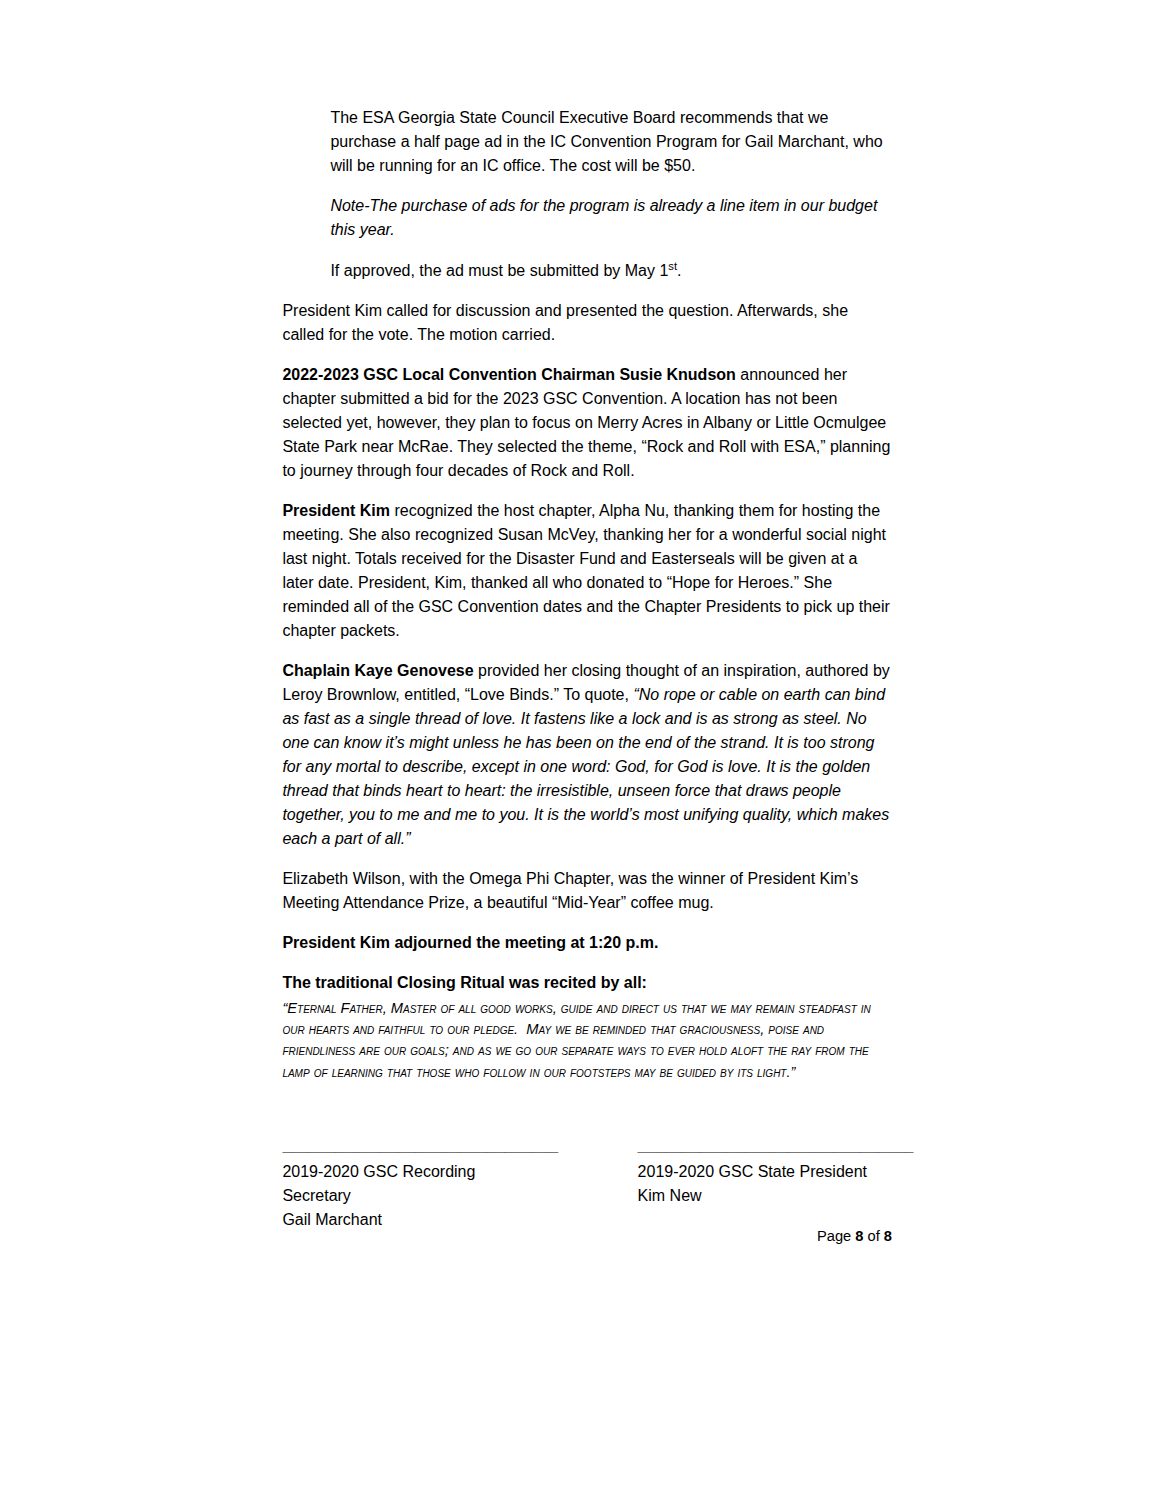The ESA Georgia State Council Executive Board recommends that we purchase a half page ad in the IC Convention Program for Gail Marchant, who will be running for an IC office. The cost will be $50.
Note-The purchase of ads for the program is already a line item in our budget this year.
If approved, the ad must be submitted by May 1st.
President Kim called for discussion and presented the question. Afterwards, she called for the vote. The motion carried.
2022-2023 GSC Local Convention Chairman Susie Knudson announced her chapter submitted a bid for the 2023 GSC Convention. A location has not been selected yet, however, they plan to focus on Merry Acres in Albany or Little Ocmulgee State Park near McRae. They selected the theme, “Rock and Roll with ESA,” planning to journey through four decades of Rock and Roll.
President Kim recognized the host chapter, Alpha Nu, thanking them for hosting the meeting. She also recognized Susan McVey, thanking her for a wonderful social night last night. Totals received for the Disaster Fund and Easterseals will be given at a later date. President, Kim, thanked all who donated to “Hope for Heroes.” She reminded all of the GSC Convention dates and the Chapter Presidents to pick up their chapter packets.
Chaplain Kaye Genovese provided her closing thought of an inspiration, authored by Leroy Brownlow, entitled, “Love Binds.” To quote, “No rope or cable on earth can bind as fast as a single thread of love. It fastens like a lock and is as strong as steel. No one can know it’s might unless he has been on the end of the strand. It is too strong for any mortal to describe, except in one word: God, for God is love. It is the golden thread that binds heart to heart: the irresistible, unseen force that draws people together, you to me and me to you. It is the world’s most unifying quality, which makes each a part of all.”
Elizabeth Wilson, with the Omega Phi Chapter, was the winner of President Kim’s Meeting Attendance Prize, a beautiful “Mid-Year” coffee mug.
President Kim adjourned the meeting at 1:20 p.m.
The traditional Closing Ritual was recited by all:
“Eternal Father, Master of all good works, guide and direct us that we may remain steadfast in our hearts and faithful to our pledge. May we be reminded that graciousness, poise and friendliness are our goals; and as we go our separate ways to ever hold aloft the ray from the lamp of learning that those who follow in our footsteps may be guided by its light.”
_______________________________
_______________________________
2019-2020 GSC Recording Secretary
Gail Marchant
2019-2020 GSC State President
Kim New
Page 8 of 8